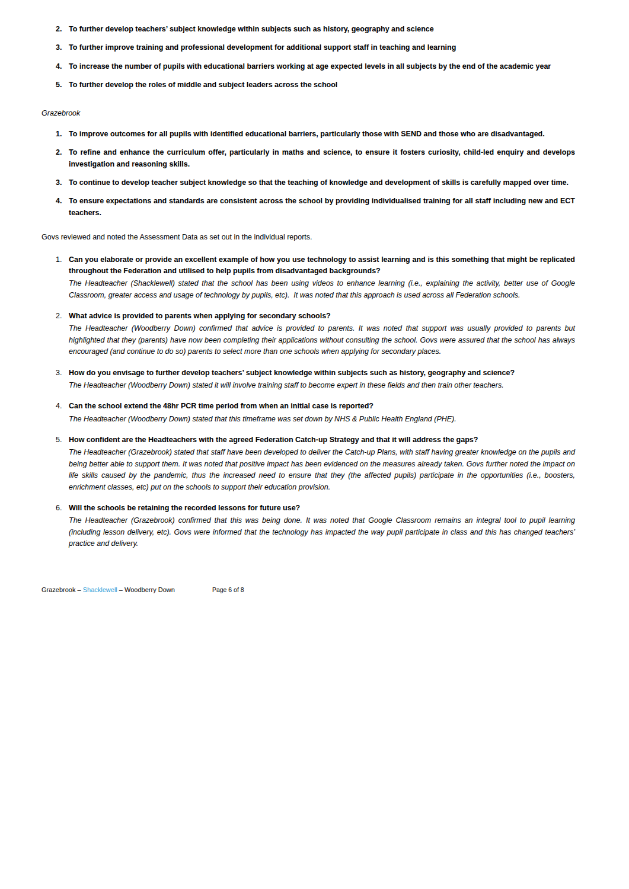To further develop teachers’ subject knowledge within subjects such as history, geography and science
To further improve training and professional development for additional support staff in teaching and learning
To increase the number of pupils with educational barriers working at age expected levels in all subjects by the end of the academic year
To further develop the roles of middle and subject leaders across the school
Grazebrook
To improve outcomes for all pupils with identified educational barriers, particularly those with SEND and those who are disadvantaged.
To refine and enhance the curriculum offer, particularly in maths and science, to ensure it fosters curiosity, child-led enquiry and develops investigation and reasoning skills.
To continue to develop teacher subject knowledge so that the teaching of knowledge and development of skills is carefully mapped over time.
To ensure expectations and standards are consistent across the school by providing individualised training for all staff including new and ECT teachers.
Govs reviewed and noted the Assessment Data as set out in the individual reports.
Can you elaborate or provide an excellent example of how you use technology to assist learning and is this something that might be replicated throughout the Federation and utilised to help pupils from disadvantaged backgrounds? The Headteacher (Shacklewell) stated that the school has been using videos to enhance learning (i.e., explaining the activity, better use of Google Classroom, greater access and usage of technology by pupils, etc). It was noted that this approach is used across all Federation schools.
What advice is provided to parents when applying for secondary schools? The Headteacher (Woodberry Down) confirmed that advice is provided to parents. It was noted that support was usually provided to parents but highlighted that they (parents) have now been completing their applications without consulting the school. Govs were assured that the school has always encouraged (and continue to do so) parents to select more than one schools when applying for secondary places.
How do you envisage to further develop teachers’ subject knowledge within subjects such as history, geography and science? The Headteacher (Woodberry Down) stated it will involve training staff to become expert in these fields and then train other teachers.
Can the school extend the 48hr PCR time period from when an initial case is reported? The Headteacher (Woodberry Down) stated that this timeframe was set down by NHS & Public Health England (PHE).
How confident are the Headteachers with the agreed Federation Catch-up Strategy and that it will address the gaps? The Headteacher (Grazebrook) stated that staff have been developed to deliver the Catch-up Plans, with staff having greater knowledge on the pupils and being better able to support them. It was noted that positive impact has been evidenced on the measures already taken. Govs further noted the impact on life skills caused by the pandemic, thus the increased need to ensure that they (the affected pupils) participate in the opportunities (i.e., boosters, enrichment classes, etc) put on the schools to support their education provision.
Will the schools be retaining the recorded lessons for future use? The Headteacher (Grazebrook) confirmed that this was being done. It was noted that Google Classroom remains an integral tool to pupil learning (including lesson delivery, etc). Govs were informed that the technology has impacted the way pupil participate in class and this has changed teachers’ practice and delivery.
Grazebrook – Shacklewell – Woodberry Down Page 6 of 8